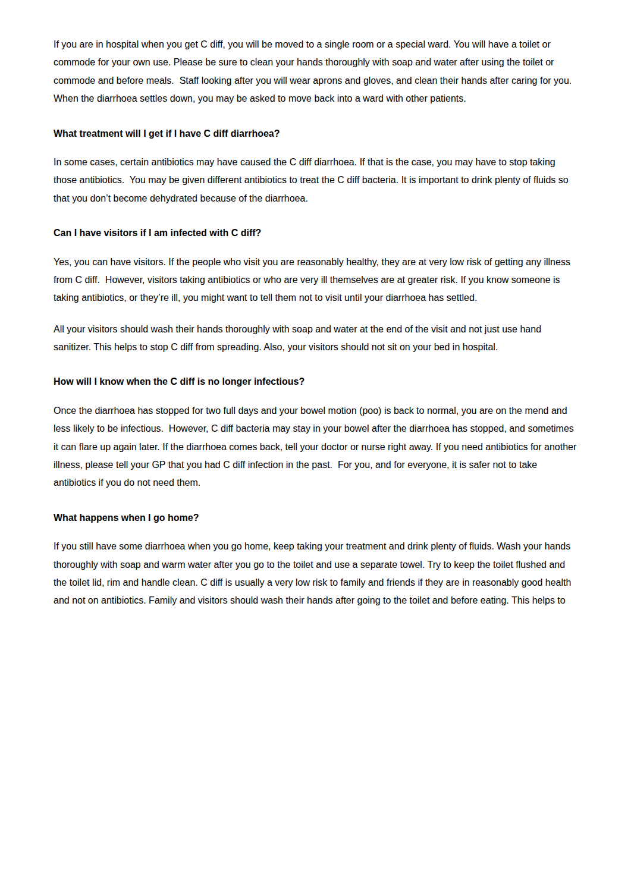If you are in hospital when you get C diff, you will be moved to a single room or a special ward. You will have a toilet or commode for your own use. Please be sure to clean your hands thoroughly with soap and water after using the toilet or commode and before meals. Staff looking after you will wear aprons and gloves, and clean their hands after caring for you. When the diarrhoea settles down, you may be asked to move back into a ward with other patients.
What treatment will I get if I have C diff diarrhoea?
In some cases, certain antibiotics may have caused the C diff diarrhoea. If that is the case, you may have to stop taking those antibiotics. You may be given different antibiotics to treat the C diff bacteria. It is important to drink plenty of fluids so that you don’t become dehydrated because of the diarrhoea.
Can I have visitors if I am infected with C diff?
Yes, you can have visitors. If the people who visit you are reasonably healthy, they are at very low risk of getting any illness from C diff. However, visitors taking antibiotics or who are very ill themselves are at greater risk. If you know someone is taking antibiotics, or they’re ill, you might want to tell them not to visit until your diarrhoea has settled.
All your visitors should wash their hands thoroughly with soap and water at the end of the visit and not just use hand sanitizer. This helps to stop C diff from spreading. Also, your visitors should not sit on your bed in hospital.
How will I know when the C diff is no longer infectious?
Once the diarrhoea has stopped for two full days and your bowel motion (poo) is back to normal, you are on the mend and less likely to be infectious. However, C diff bacteria may stay in your bowel after the diarrhoea has stopped, and sometimes it can flare up again later. If the diarrhoea comes back, tell your doctor or nurse right away. If you need antibiotics for another illness, please tell your GP that you had C diff infection in the past. For you, and for everyone, it is safer not to take antibiotics if you do not need them.
What happens when I go home?
If you still have some diarrhoea when you go home, keep taking your treatment and drink plenty of fluids. Wash your hands thoroughly with soap and warm water after you go to the toilet and use a separate towel. Try to keep the toilet flushed and the toilet lid, rim and handle clean. C diff is usually a very low risk to family and friends if they are in reasonably good health and not on antibiotics. Family and visitors should wash their hands after going to the toilet and before eating. This helps to